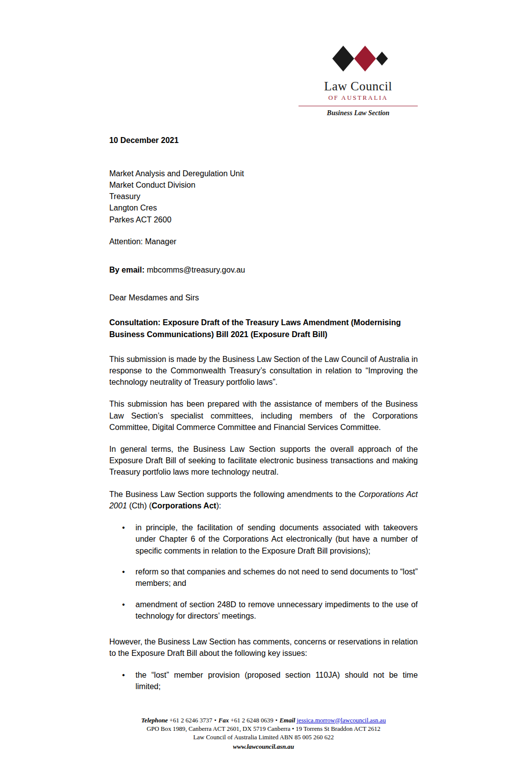Law Council
OF AUSTRALIA
Business Law Section
10 December 2021
Market Analysis and Deregulation Unit
Market Conduct Division
Treasury
Langton Cres
Parkes ACT 2600
Attention: Manager
By email: mbcomms@treasury.gov.au
Dear Mesdames and Sirs
Consultation: Exposure Draft of the Treasury Laws Amendment (Modernising Business Communications) Bill 2021 (Exposure Draft Bill)
This submission is made by the Business Law Section of the Law Council of Australia in response to the Commonwealth Treasury’s consultation in relation to “Improving the technology neutrality of Treasury portfolio laws”.
This submission has been prepared with the assistance of members of the Business Law Section’s specialist committees, including members of the Corporations Committee, Digital Commerce Committee and Financial Services Committee.
In general terms, the Business Law Section supports the overall approach of the Exposure Draft Bill of seeking to facilitate electronic business transactions and making Treasury portfolio laws more technology neutral.
The Business Law Section supports the following amendments to the Corporations Act 2001 (Cth) (Corporations Act):
in principle, the facilitation of sending documents associated with takeovers under Chapter 6 of the Corporations Act electronically (but have a number of specific comments in relation to the Exposure Draft Bill provisions);
reform so that companies and schemes do not need to send documents to “lost” members; and
amendment of section 248D to remove unnecessary impediments to the use of technology for directors’ meetings.
However, the Business Law Section has comments, concerns or reservations in relation to the Exposure Draft Bill about the following key issues:
the “lost” member provision (proposed section 110JA) should not be time limited;
Telephone +61 2 6246 3737•Fax +61 2 6248 0639•Email jessica.morrow@lawcouncil.asn.au
GPO Box 1989, Canberra ACT 2601, DX 5719 Canberra • 19 Torrens St Braddon ACT 2612
Law Council of Australia Limited ABN 85 005 260 622
www.lawcouncil.asn.au